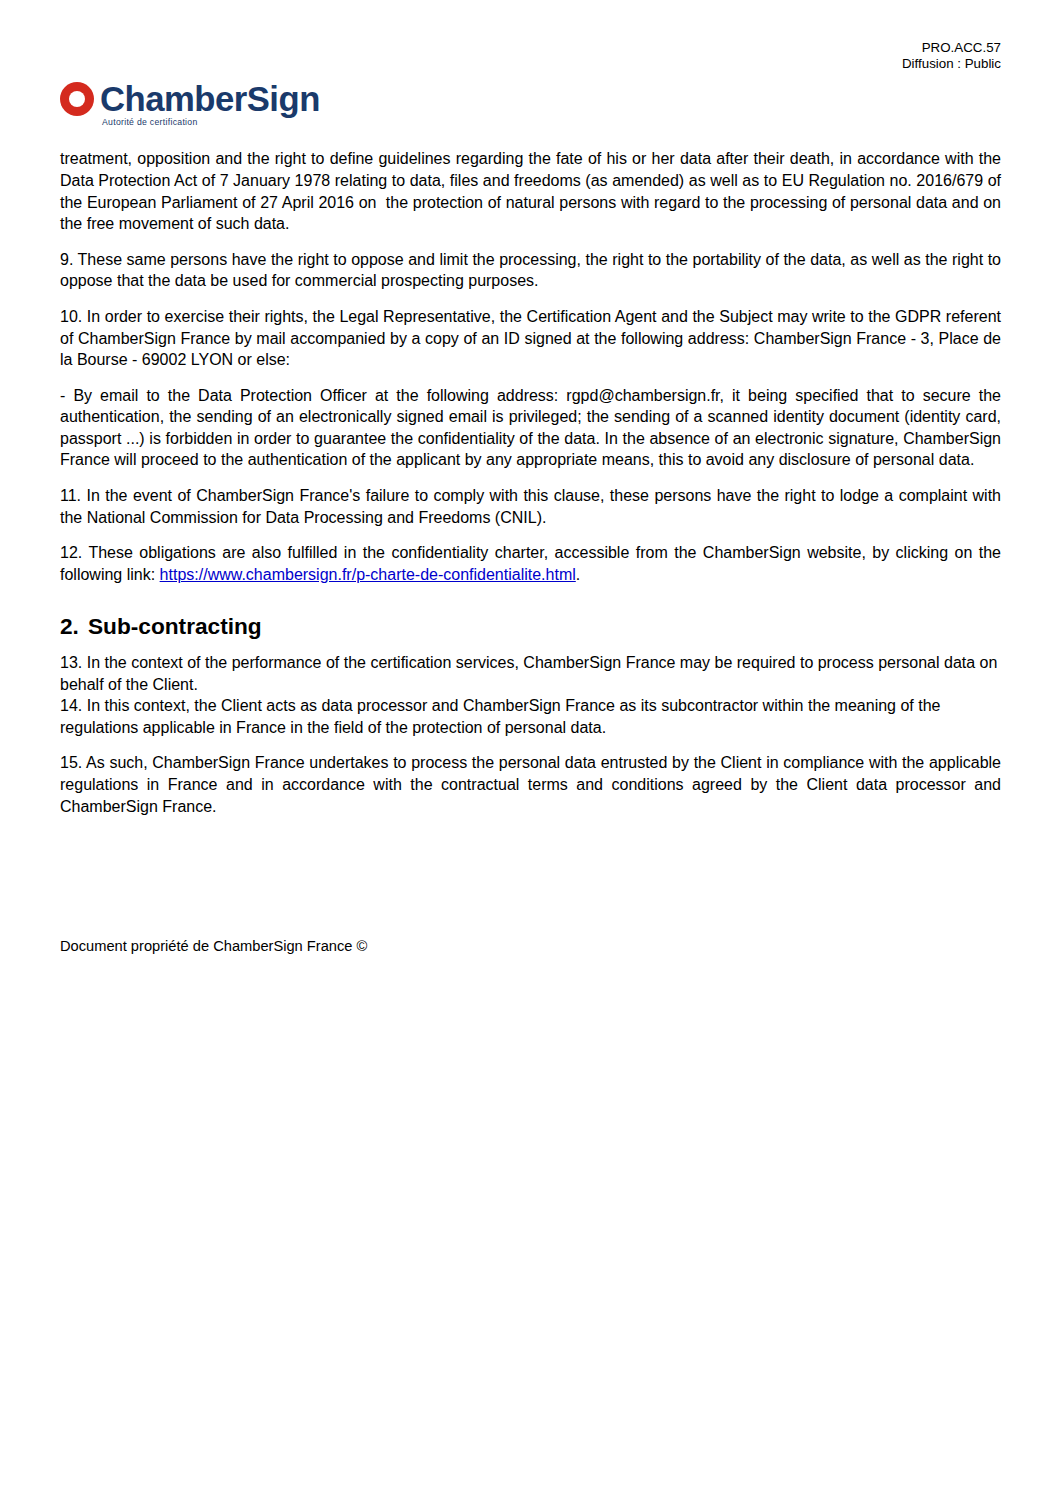PRO.ACC.57
Diffusion : Public
ChamberSign
Autorité de certification
treatment, opposition and the right to define guidelines regarding the fate of his or her data after their death, in accordance with the Data Protection Act of 7 January 1978 relating to data, files and freedoms (as amended) as well as to EU Regulation no. 2016/679 of the European Parliament of 27 April 2016 on the protection of natural persons with regard to the processing of personal data and on the free movement of such data.
9. These same persons have the right to oppose and limit the processing, the right to the portability of the data, as well as the right to oppose that the data be used for commercial prospecting purposes.
10. In order to exercise their rights, the Legal Representative, the Certification Agent and the Subject may write to the GDPR referent of ChamberSign France by mail accompanied by a copy of an ID signed at the following address: ChamberSign France - 3, Place de la Bourse - 69002 LYON or else:
- By email to the Data Protection Officer at the following address: rgpd@chambersign.fr, it being specified that to secure the authentication, the sending of an electronically signed email is privileged; the sending of a scanned identity document (identity card, passport ...) is forbidden in order to guarantee the confidentiality of the data. In the absence of an electronic signature, ChamberSign France will proceed to the authentication of the applicant by any appropriate means, this to avoid any disclosure of personal data.
11. In the event of ChamberSign France's failure to comply with this clause, these persons have the right to lodge a complaint with the National Commission for Data Processing and Freedoms (CNIL).
12. These obligations are also fulfilled in the confidentiality charter, accessible from the ChamberSign website, by clicking on the following link: https://www.chambersign.fr/p-charte-de-confidentialite.html.
2. Sub-contracting
13. In the context of the performance of the certification services, ChamberSign France may be required to process personal data on behalf of the Client.
14. In this context, the Client acts as data processor and ChamberSign France as its subcontractor within the meaning of the regulations applicable in France in the field of the protection of personal data.
15. As such, ChamberSign France undertakes to process the personal data entrusted by the Client in compliance with the applicable regulations in France and in accordance with the contractual terms and conditions agreed by the Client data processor and ChamberSign France.
Document propriété de ChamberSign France ©